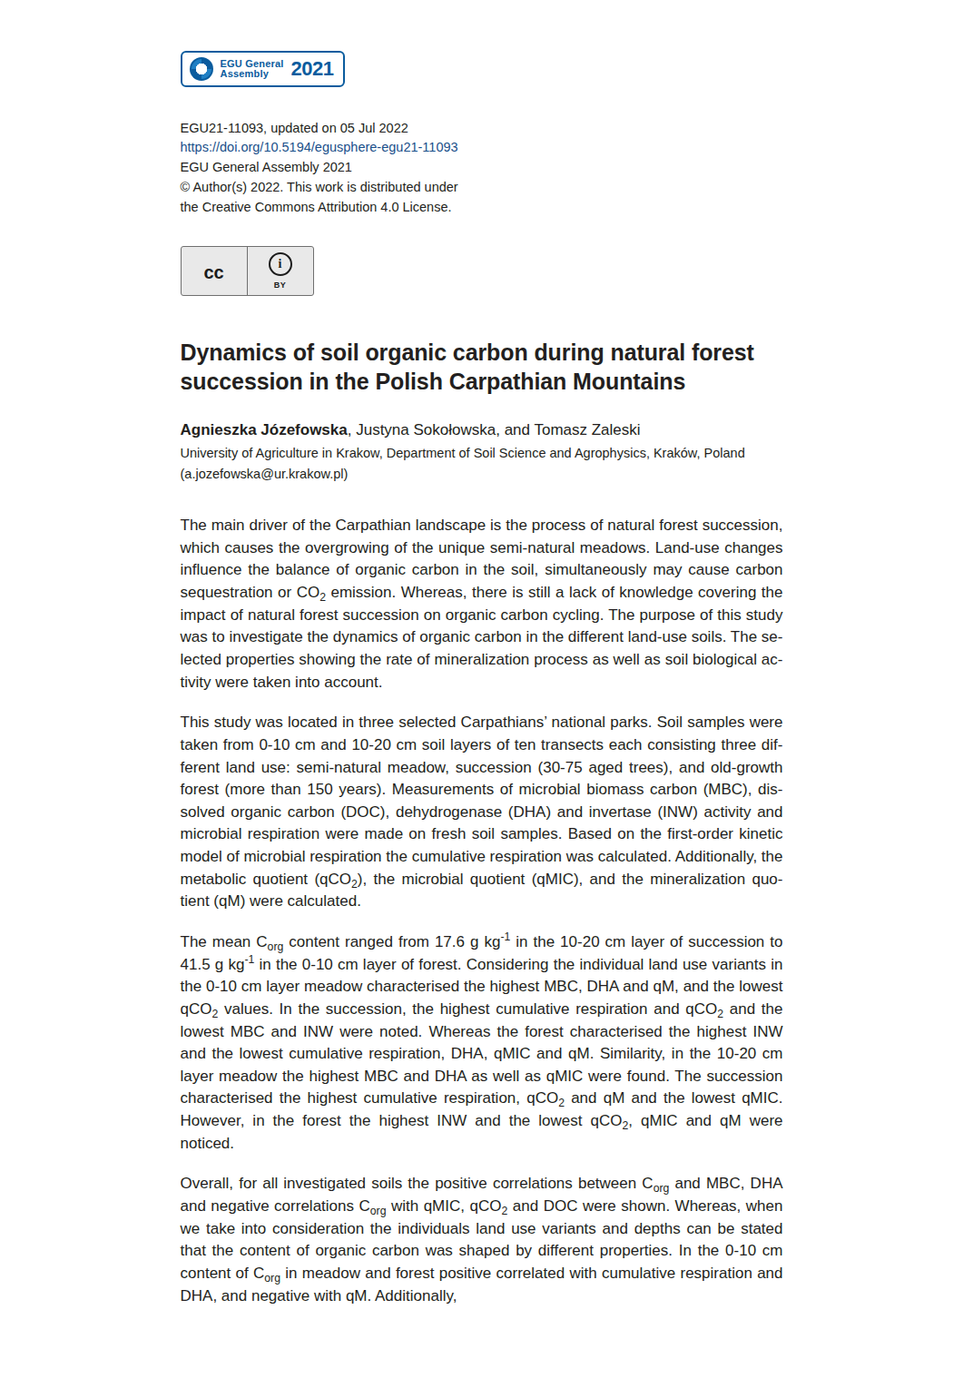EGU General Assembly 2021
EGU21-11093, updated on 05 Jul 2022
https://doi.org/10.5194/egusphere-egu21-11093
EGU General Assembly 2021
© Author(s) 2022. This work is distributed under
the Creative Commons Attribution 4.0 License.
cc i BY
Dynamics of soil organic carbon during natural forest succession in the Polish Carpathian Mountains
Agnieszka Józefowska, Justyna Sokołowska, and Tomasz Zaleski
University of Agriculture in Krakow, Department of Soil Science and Agrophysics, Kraków, Poland
(a.jozefowska@ur.krakow.pl)
The main driver of the Carpathian landscape is the process of natural forest succession, which causes the overgrowing of the unique semi-natural meadows. Land-use changes influence the balance of organic carbon in the soil, simultaneously may cause carbon sequestration or CO2 emission. Whereas, there is still a lack of knowledge covering the impact of natural forest succession on organic carbon cycling. The purpose of this study was to investigate the dynamics of organic carbon in the different land-use soils. The selected properties showing the rate of mineralization process as well as soil biological activity were taken into account.
This study was located in three selected Carpathians’ national parks. Soil samples were taken from 0-10 cm and 10-20 cm soil layers of ten transects each consisting three different land use: semi-natural meadow, succession (30-75 aged trees), and old-growth forest (more than 150 years). Measurements of microbial biomass carbon (MBC), dissolved organic carbon (DOC), dehydrogenase (DHA) and invertase (INW) activity and microbial respiration were made on fresh soil samples. Based on the first-order kinetic model of microbial respiration the cumulative respiration was calculated. Additionally, the metabolic quotient (qCO2), the microbial quotient (qMIC), and the mineralization quotient (qM) were calculated.
The mean Corg content ranged from 17.6 g kg-1 in the 10-20 cm layer of succession to 41.5 g kg-1 in the 0-10 cm layer of forest. Considering the individual land use variants in the 0-10 cm layer meadow characterised the highest MBC, DHA and qM, and the lowest qCO2 values. In the succession, the highest cumulative respiration and qCO2 and the lowest MBC and INW were noted. Whereas the forest characterised the highest INW and the lowest cumulative respiration, DHA, qMIC and qM. Similarity, in the 10-20 cm layer meadow the highest MBC and DHA as well as qMIC were found. The succession characterised the highest cumulative respiration, qCO2 and qM and the lowest qMIC. However, in the forest the highest INW and the lowest qCO2, qMIC and qM were noticed.
Overall, for all investigated soils the positive correlations between Corg and MBC, DHA and negative correlations Corg with qMIC, qCO2 and DOC were shown. Whereas, when we take into consideration the individuals land use variants and depths can be stated that the content of organic carbon was shaped by different properties. In the 0-10 cm content of Corg in meadow and forest positive correlated with cumulative respiration and DHA, and negative with qM. Additionally,